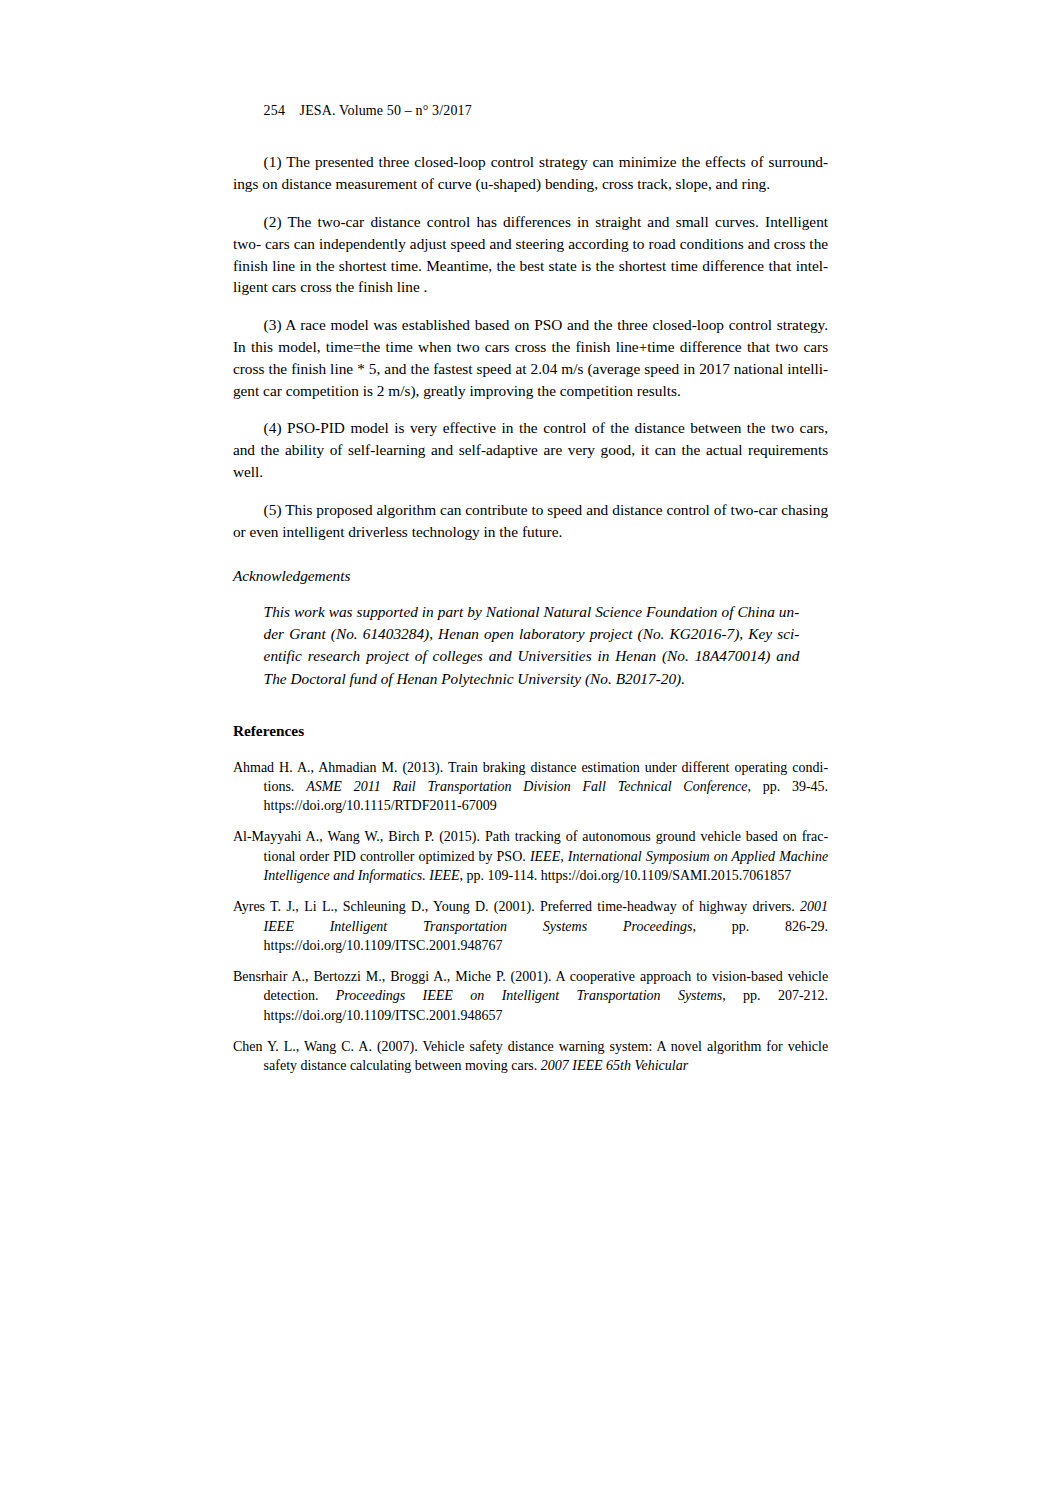254 JESA. Volume 50 – n° 3/2017
(1) The presented three closed-loop control strategy can minimize the effects of surroundings on distance measurement of curve (u-shaped) bending, cross track, slope, and ring.
(2) The two-car distance control has differences in straight and small curves. Intelligent two- cars can independently adjust speed and steering according to road conditions and cross the finish line in the shortest time. Meantime, the best state is the shortest time difference that intelligent cars cross the finish line .
(3) A race model was established based on PSO and the three closed-loop control strategy. In this model, time=the time when two cars cross the finish line+time difference that two cars cross the finish line * 5, and the fastest speed at 2.04 m/s (average speed in 2017 national intelligent car competition is 2 m/s), greatly improving the competition results.
(4) PSO-PID model is very effective in the control of the distance between the two cars, and the ability of self-learning and self-adaptive are very good, it can the actual requirements well.
(5) This proposed algorithm can contribute to speed and distance control of two-car chasing or even intelligent driverless technology in the future.
Acknowledgements
This work was supported in part by National Natural Science Foundation of China under Grant (No. 61403284), Henan open laboratory project (No. KG2016-7), Key scientific research project of colleges and Universities in Henan (No. 18A470014) and The Doctoral fund of Henan Polytechnic University (No. B2017-20).
References
Ahmad H. A., Ahmadian M. (2013). Train braking distance estimation under different operating conditions. ASME 2011 Rail Transportation Division Fall Technical Conference, pp. 39-45. https://doi.org/10.1115/RTDF2011-67009
Al-Mayyahi A., Wang W., Birch P. (2015). Path tracking of autonomous ground vehicle based on fractional order PID controller optimized by PSO. IEEE, International Symposium on Applied Machine Intelligence and Informatics. IEEE, pp. 109-114. https://doi.org/10.1109/SAMI.2015.7061857
Ayres T. J., Li L., Schleuning D., Young D. (2001). Preferred time-headway of highway drivers. 2001 IEEE Intelligent Transportation Systems Proceedings, pp. 826-29. https://doi.org/10.1109/ITSC.2001.948767
Bensrhair A., Bertozzi M., Broggi A., Miche P. (2001). A cooperative approach to vision-based vehicle detection. Proceedings IEEE on Intelligent Transportation Systems, pp. 207-212. https://doi.org/10.1109/ITSC.2001.948657
Chen Y. L., Wang C. A. (2007). Vehicle safety distance warning system: A novel algorithm for vehicle safety distance calculating between moving cars. 2007 IEEE 65th Vehicular